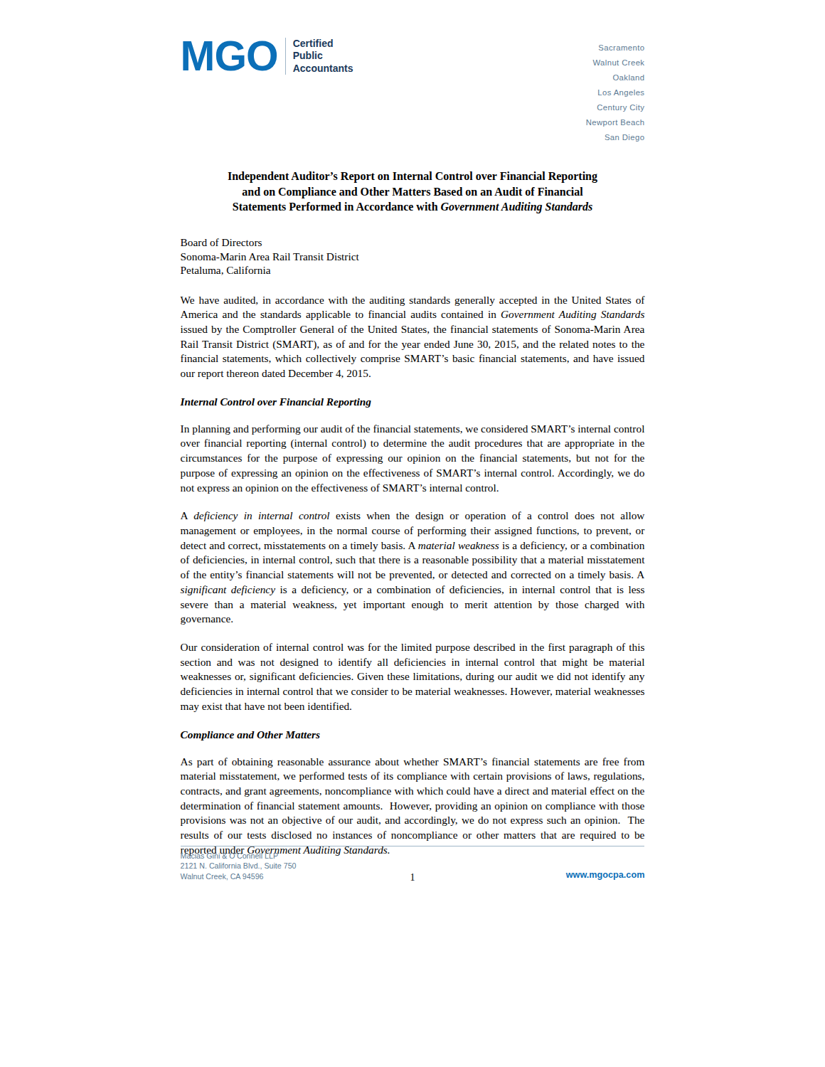MGO
Certified
Public
Accountants
Sacramento
Walnut Creek
Oakland
Los Angeles
Century City
Newport Beach
San Diego
Independent Auditor’s Report on Internal Control over Financial Reporting
and on Compliance and Other Matters Based on an Audit of Financial
Statements Performed in Accordance with Government Auditing Standards
Board of Directors
Sonoma-Marin Area Rail Transit District
Petaluma, California
We have audited, in accordance with the auditing standards generally accepted in the United States of America and the standards applicable to financial audits contained in Government Auditing Standards issued by the Comptroller General of the United States, the financial statements of Sonoma-Marin Area Rail Transit District (SMART), as of and for the year ended June 30, 2015, and the related notes to the financial statements, which collectively comprise SMART’s basic financial statements, and have issued our report thereon dated December 4, 2015.
Internal Control over Financial Reporting
In planning and performing our audit of the financial statements, we considered SMART’s internal control over financial reporting (internal control) to determine the audit procedures that are appropriate in the circumstances for the purpose of expressing our opinion on the financial statements, but not for the purpose of expressing an opinion on the effectiveness of SMART’s internal control. Accordingly, we do not express an opinion on the effectiveness of SMART’s internal control.
A deficiency in internal control exists when the design or operation of a control does not allow management or employees, in the normal course of performing their assigned functions, to prevent, or detect and correct, misstatements on a timely basis. A material weakness is a deficiency, or a combination of deficiencies, in internal control, such that there is a reasonable possibility that a material misstatement of the entity’s financial statements will not be prevented, or detected and corrected on a timely basis. A significant deficiency is a deficiency, or a combination of deficiencies, in internal control that is less severe than a material weakness, yet important enough to merit attention by those charged with governance.
Our consideration of internal control was for the limited purpose described in the first paragraph of this section and was not designed to identify all deficiencies in internal control that might be material weaknesses or, significant deficiencies. Given these limitations, during our audit we did not identify any deficiencies in internal control that we consider to be material weaknesses. However, material weaknesses may exist that have not been identified.
Compliance and Other Matters
As part of obtaining reasonable assurance about whether SMART’s financial statements are free from material misstatement, we performed tests of its compliance with certain provisions of laws, regulations, contracts, and grant agreements, noncompliance with which could have a direct and material effect on the determination of financial statement amounts. However, providing an opinion on compliance with those provisions was not an objective of our audit, and accordingly, we do not express such an opinion. The results of our tests disclosed no instances of noncompliance or other matters that are required to be reported under Government Auditing Standards.
Macias Gini & O’Connell LLP
2121 N. California Blvd., Suite 750
Walnut Creek, CA 94596
www.mgocpa.com
1